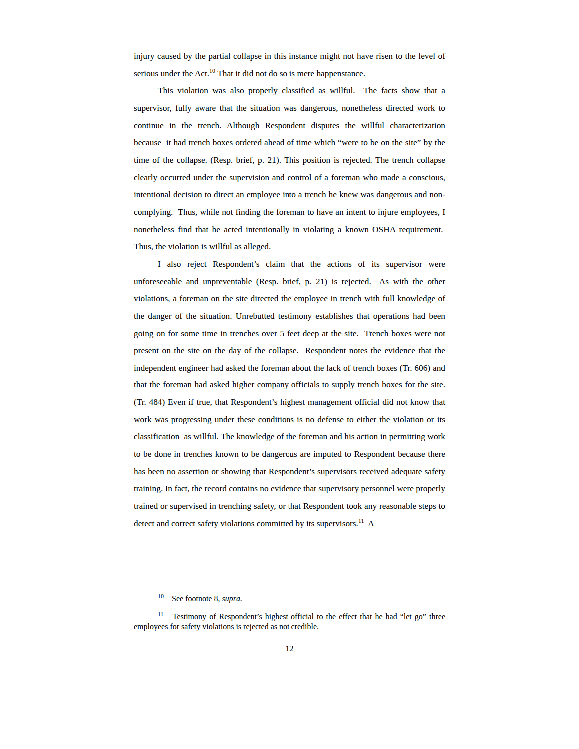injury caused by the partial collapse in this instance might not have risen to the level of serious under the Act.10 That it did not do so is mere happenstance.
This violation was also properly classified as willful. The facts show that a supervisor, fully aware that the situation was dangerous, nonetheless directed work to continue in the trench. Although Respondent disputes the willful characterization because it had trench boxes ordered ahead of time which “were to be on the site” by the time of the collapse. (Resp. brief, p. 21). This position is rejected. The trench collapse clearly occurred under the supervision and control of a foreman who made a conscious, intentional decision to direct an employee into a trench he knew was dangerous and non-complying. Thus, while not finding the foreman to have an intent to injure employees, I nonetheless find that he acted intentionally in violating a known OSHA requirement. Thus, the violation is willful as alleged.
I also reject Respondent’s claim that the actions of its supervisor were unforeseeable and unpreventable (Resp. brief, p. 21) is rejected. As with the other violations, a foreman on the site directed the employee in trench with full knowledge of the danger of the situation. Unrebutted testimony establishes that operations had been going on for some time in trenches over 5 feet deep at the site. Trench boxes were not present on the site on the day of the collapse. Respondent notes the evidence that the independent engineer had asked the foreman about the lack of trench boxes (Tr. 606) and that the foreman had asked higher company officials to supply trench boxes for the site. (Tr. 484) Even if true, that Respondent’s highest management official did not know that work was progressing under these conditions is no defense to either the violation or its classification as willful. The knowledge of the foreman and his action in permitting work to be done in trenches known to be dangerous are imputed to Respondent because there has been no assertion or showing that Respondent’s supervisors received adequate safety training. In fact, the record contains no evidence that supervisory personnel were properly trained or supervised in trenching safety, or that Respondent took any reasonable steps to detect and correct safety violations committed by its supervisors.11 A
10 See footnote 8, supra.
11 Testimony of Respondent’s highest official to the effect that he had “let go” three employees for safety violations is rejected as not credible.
12